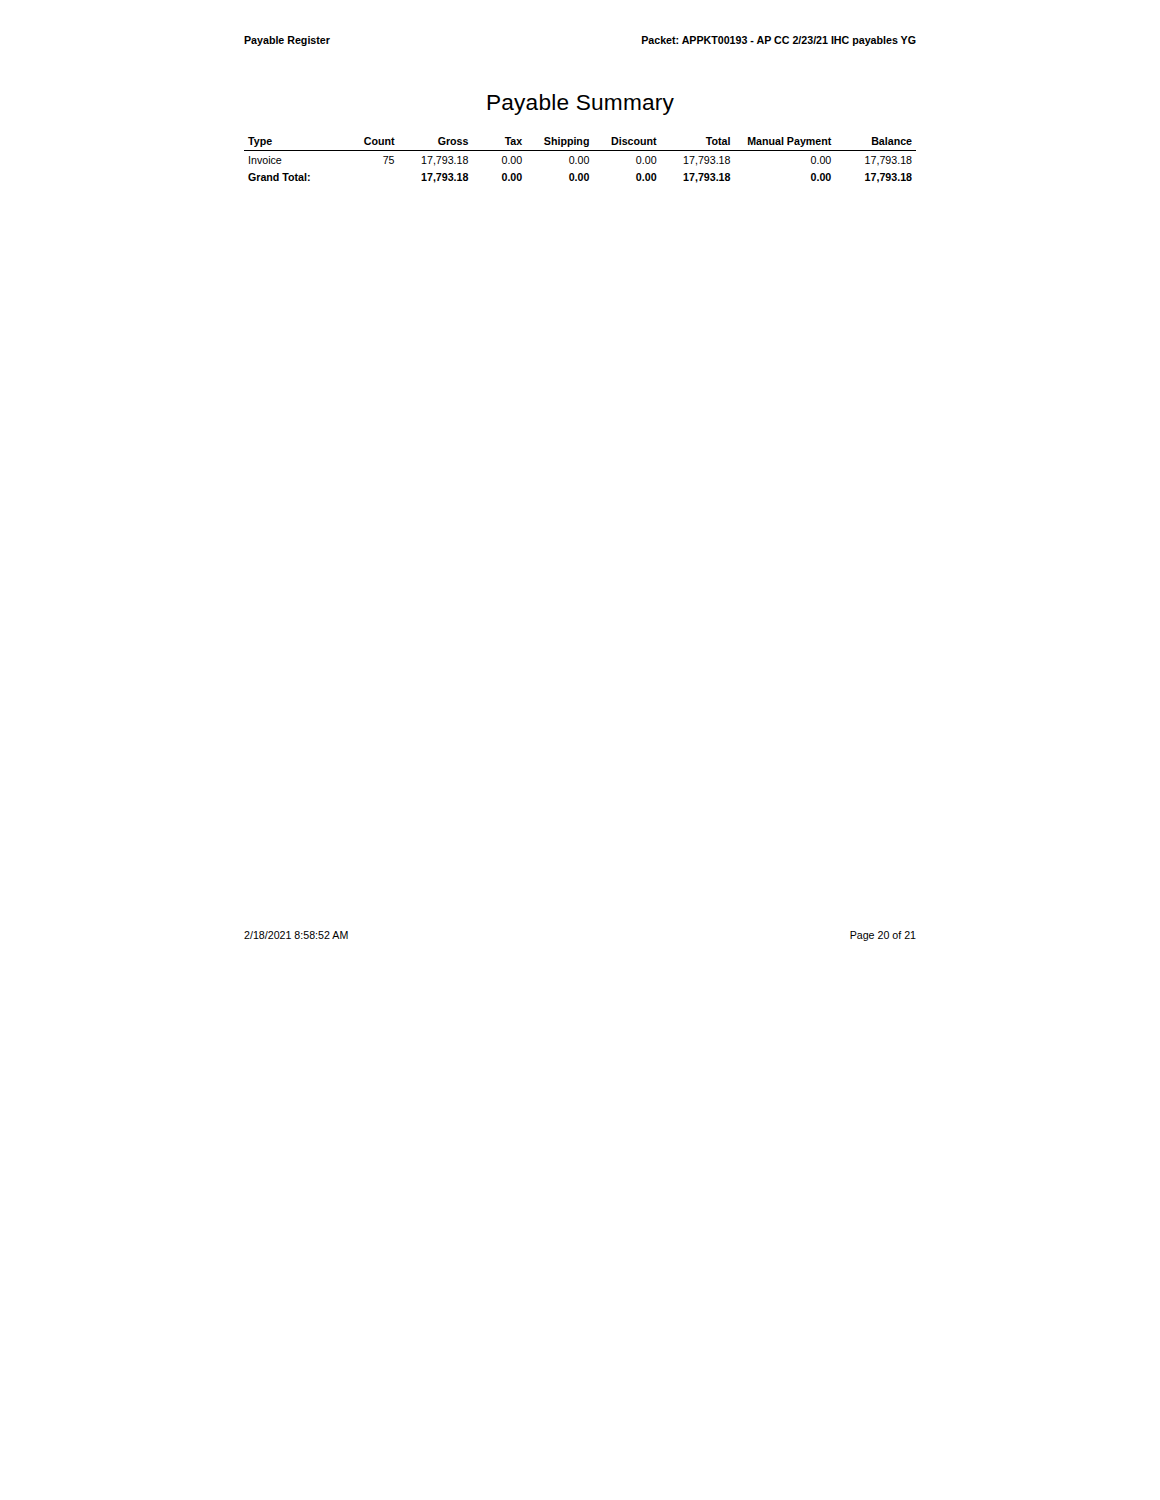Payable Register
Packet: APPKT00193 - AP CC 2/23/21 IHC payables YG
Payable Summary
| Type | Count | Gross | Tax | Shipping | Discount | Total | Manual Payment | Balance |
| --- | --- | --- | --- | --- | --- | --- | --- | --- |
| Invoice | 75 | 17,793.18 | 0.00 | 0.00 | 0.00 | 17,793.18 | 0.00 | 17,793.18 |
| Grand Total: | | 17,793.18 | 0.00 | 0.00 | 0.00 | 17,793.18 | 0.00 | 17,793.18 |
2/18/2021 8:58:52 AM
Page 20 of 21